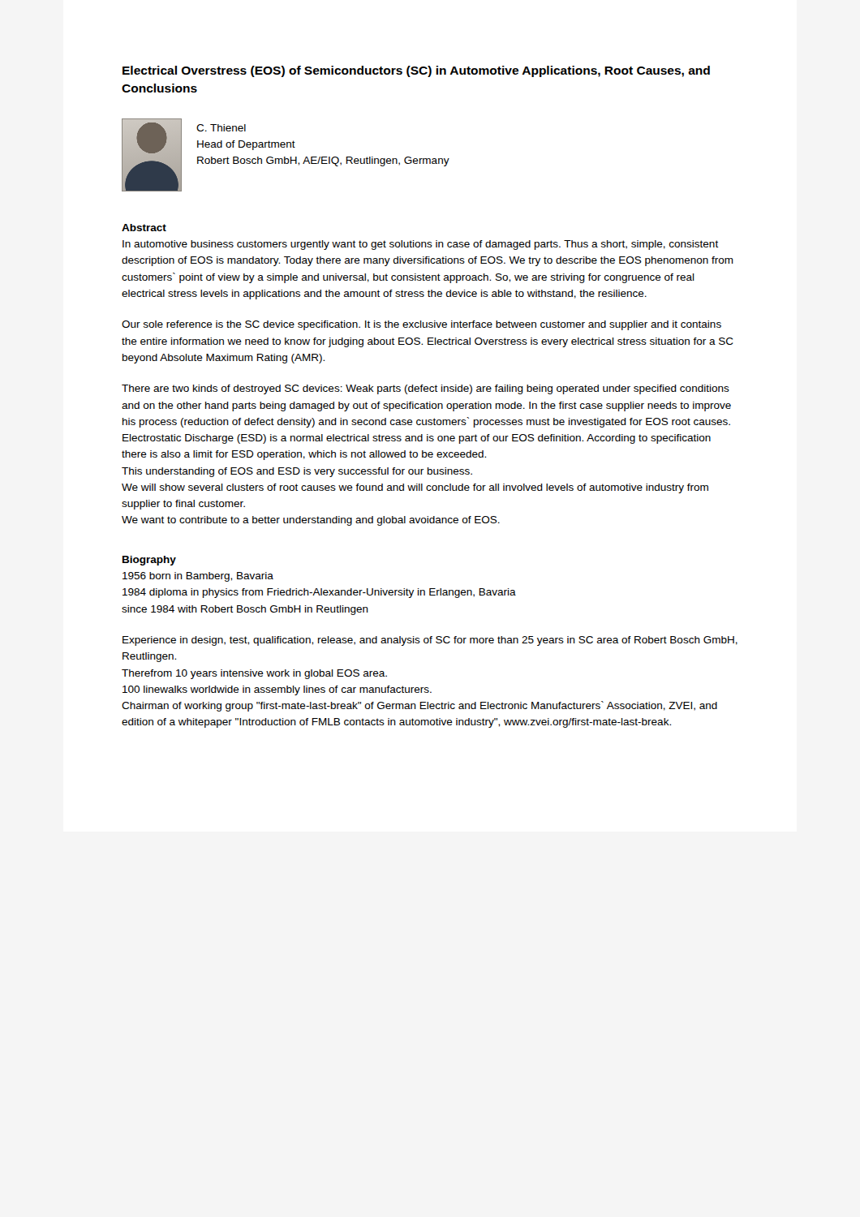Electrical Overstress (EOS) of Semiconductors (SC) in Automotive Applications, Root Causes, and Conclusions
C. Thienel
Head of Department
Robert Bosch GmbH, AE/EIQ, Reutlingen, Germany
Abstract
In automotive business customers urgently want to get solutions in case of damaged parts. Thus a short, simple, consistent description of EOS is mandatory. Today there are many diversifications of EOS. We try to describe the EOS phenomenon from customers` point of view by a simple and universal, but consistent approach. So, we are striving for congruence of real electrical stress levels in applications and the amount of stress the device is able to withstand, the resilience.
Our sole reference is the SC device specification. It is the exclusive interface between customer and supplier and it contains the entire information we need to know for judging about EOS. Electrical Overstress is every electrical stress situation for a SC beyond Absolute Maximum Rating (AMR).
There are two kinds of destroyed SC devices: Weak parts (defect inside) are failing being operated under specified conditions and on the other hand parts being damaged by out of specification operation mode. In the first case supplier needs to improve his process (reduction of defect density) and in second case customers` processes must be investigated for EOS root causes.
Electrostatic Discharge (ESD) is a normal electrical stress and is one part of our EOS definition. According to specification there is also a limit for ESD operation, which is not allowed to be exceeded.
This understanding of EOS and ESD is very successful for our business.
We will show several clusters of root causes we found and will conclude for all involved levels of automotive industry from supplier to final customer.
We want to contribute to a better understanding and global avoidance of EOS.
Biography
1956 born in Bamberg, Bavaria
1984 diploma in physics from Friedrich-Alexander-University in Erlangen, Bavaria
since 1984 with Robert Bosch GmbH in Reutlingen
Experience in design, test, qualification, release, and analysis of SC for more than 25 years in SC area of Robert Bosch GmbH, Reutlingen.
Therefrom 10 years intensive work in global EOS area.
100 linewalks worldwide in assembly lines of car manufacturers.
Chairman of working group "first-mate-last-break" of German Electric and Electronic Manufacturers` Association, ZVEI, and edition of a whitepaper "Introduction of FMLB contacts in automotive industry", www.zvei.org/first-mate-last-break.